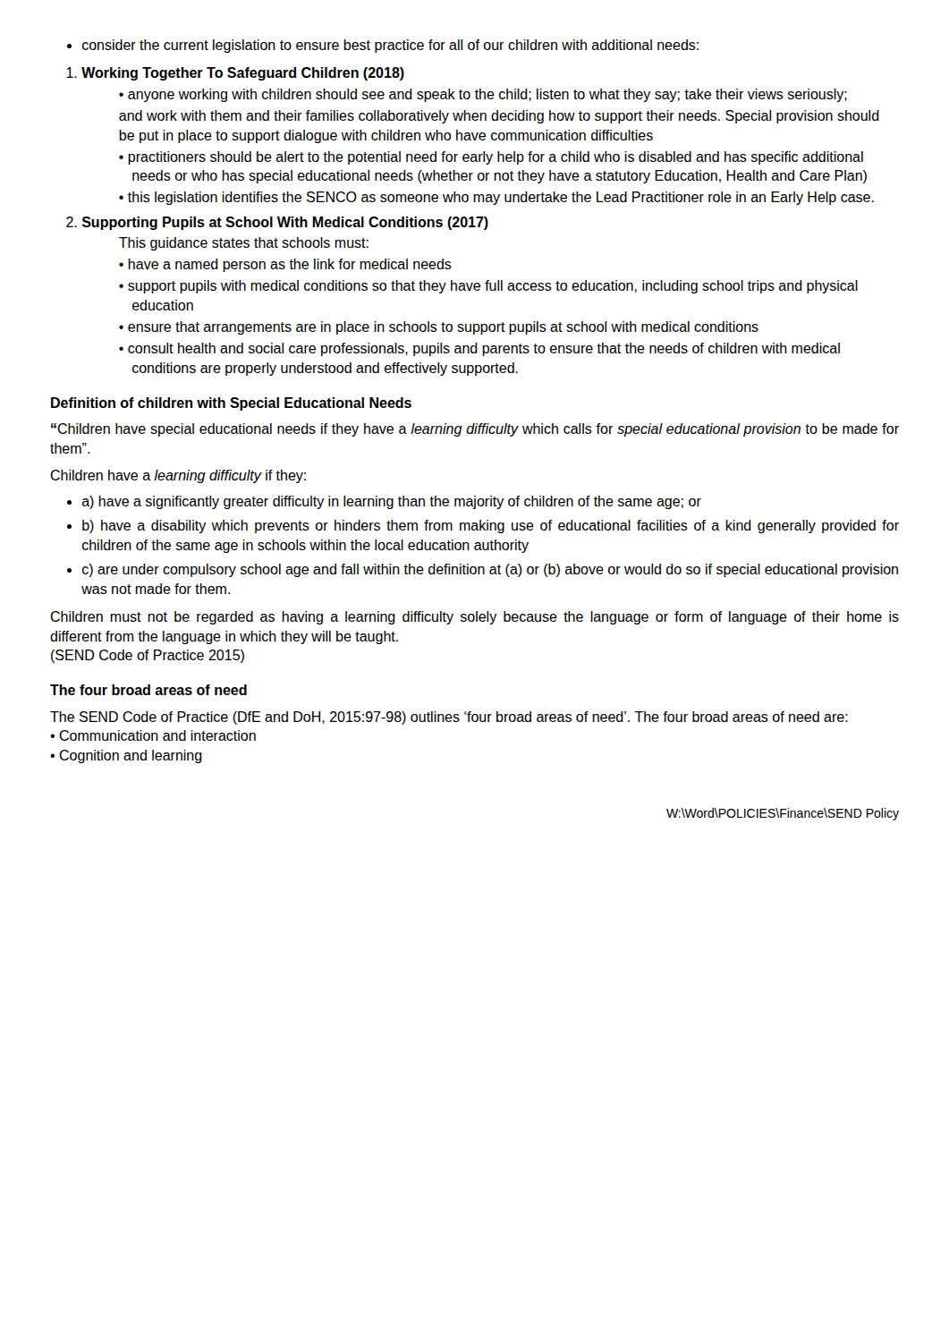consider the current legislation to ensure best practice for all of our children with additional needs:
Working Together To Safeguard Children (2018)
• anyone working with children should see and speak to the child; listen to what they say; take their views seriously;
and work with them and their families collaboratively when deciding how to support their needs. Special provision should be put in place to support dialogue with children who have communication difficulties
• practitioners should be alert to the potential need for early help for a child who is disabled and has specific additional needs or who has special educational needs (whether or not they have a statutory Education, Health and Care Plan)
• this legislation identifies the SENCO as someone who may undertake the Lead Practitioner role in an Early Help case.
Supporting Pupils at School With Medical Conditions (2017)
This guidance states that schools must:
• have a named person as the link for medical needs
• support pupils with medical conditions so that they have full access to education, including school trips and physical education
• ensure that arrangements are in place in schools to support pupils at school with medical conditions
• consult health and social care professionals, pupils and parents to ensure that the needs of children with medical conditions are properly understood and effectively supported.
Definition of children with Special Educational Needs
“Children have special educational needs if they have a learning difficulty which calls for special educational provision to be made for them”.
Children have a learning difficulty if they:
a) have a significantly greater difficulty in learning than the majority of children of the same age; or
b) have a disability which prevents or hinders them from making use of educational facilities of a kind generally provided for children of the same age in schools within the local education authority
c) are under compulsory school age and fall within the definition at (a) or (b) above or would do so if special educational provision was not made for them.
Children must not be regarded as having a learning difficulty solely because the language or form of language of their home is different from the language in which they will be taught.
(SEND Code of Practice 2015)
The four broad areas of need
The SEND Code of Practice (DfE and DoH, 2015:97-98) outlines ‘four broad areas of need’. The four broad areas of need are:
• Communication and interaction
• Cognition and learning
W:\Word\POLICIES\Finance\SEND Policy